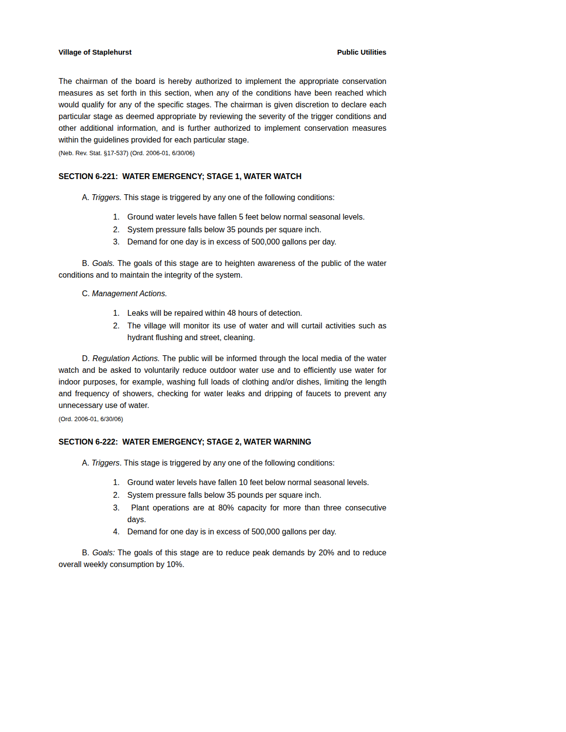Village of Staplehurst Public Utilities
The chairman of the board is hereby authorized to implement the appropriate conservation measures as set forth in this section, when any of the conditions have been reached which would qualify for any of the specific stages. The chairman is given discretion to declare each particular stage as deemed appropriate by reviewing the severity of the trigger conditions and other additional information, and is further authorized to implement conservation measures within the guidelines provided for each particular stage.
(Neb. Rev. Stat. §17-537) (Ord. 2006-01, 6/30/06)
SECTION 6-221: WATER EMERGENCY; STAGE 1, WATER WATCH
A. Triggers. This stage is triggered by any one of the following conditions:
Ground water levels have fallen 5 feet below normal seasonal levels.
System pressure falls below 35 pounds per square inch.
Demand for one day is in excess of 500,000 gallons per day.
B. Goals. The goals of this stage are to heighten awareness of the public of the water conditions and to maintain the integrity of the system.
C. Management Actions.
Leaks will be repaired within 48 hours of detection.
The village will monitor its use of water and will curtail activities such as hydrant flushing and street, cleaning.
D. Regulation Actions. The public will be informed through the local media of the water watch and be asked to voluntarily reduce outdoor water use and to efficiently use water for indoor purposes, for example, washing full loads of clothing and/or dishes, limiting the length and frequency of showers, checking for water leaks and dripping of faucets to prevent any unnecessary use of water.
(Ord. 2006-01, 6/30/06)
SECTION 6-222: WATER EMERGENCY; STAGE 2, WATER WARNING
A. Triggers. This stage is triggered by any one of the following conditions:
Ground water levels have fallen 10 feet below normal seasonal levels.
System pressure falls below 35 pounds per square inch.
Plant operations are at 80% capacity for more than three consecutive days.
Demand for one day is in excess of 500,000 gallons per day.
B. Goals: The goals of this stage are to reduce peak demands by 20% and to reduce overall weekly consumption by 10%.